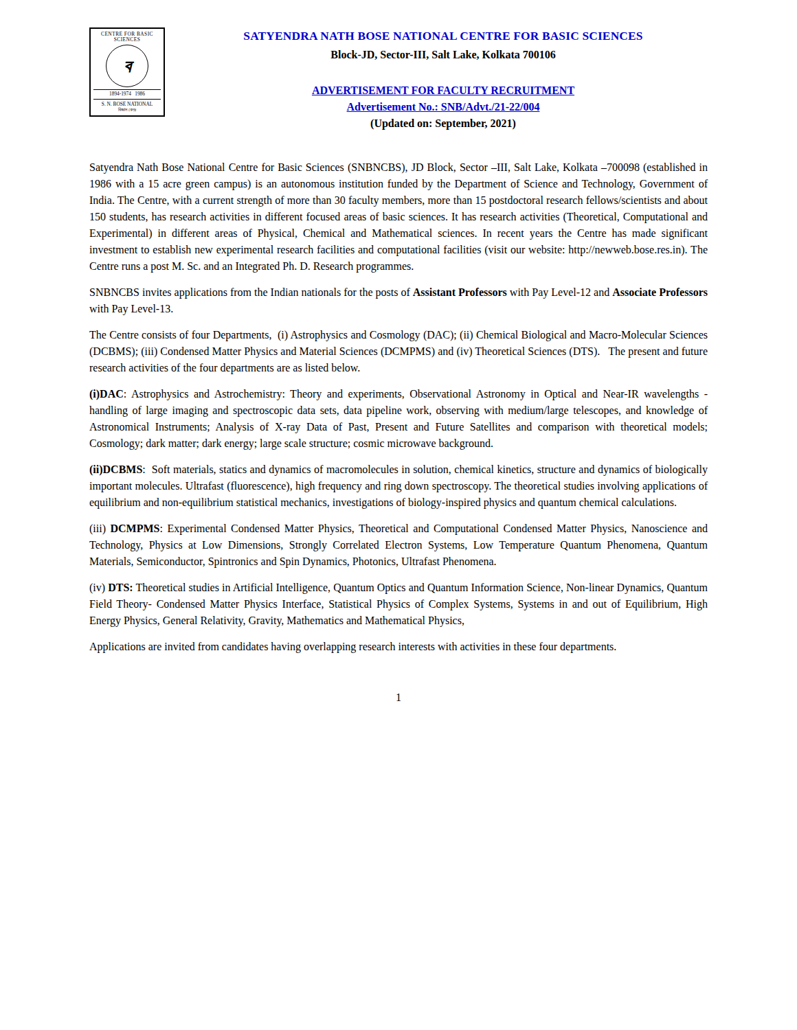CENTRE FOR BASIC SCIENCES
ব
1894-1974 1986
S. N. BOSE NATIONAL
বিজ্ঞান কেন্দ্র
SATYENDRA NATH BOSE NATIONAL CENTRE FOR BASIC SCIENCES
Block-JD, Sector-III, Salt Lake, Kolkata 700106
ADVERTISEMENT FOR FACULTY RECRUITMENT
Advertisement No.: SNB/Advt./21-22/004
(Updated on: September, 2021)
Satyendra Nath Bose National Centre for Basic Sciences (SNBNCBS), JD Block, Sector –III, Salt Lake, Kolkata –700098 (established in 1986 with a 15 acre green campus) is an autonomous institution funded by the Department of Science and Technology, Government of India. The Centre, with a current strength of more than 30 faculty members, more than 15 postdoctoral research fellows/scientists and about 150 students, has research activities in different focused areas of basic sciences. It has research activities (Theoretical, Computational and Experimental) in different areas of Physical, Chemical and Mathematical sciences. In recent years the Centre has made significant investment to establish new experimental research facilities and computational facilities (visit our website: http://newweb.bose.res.in). The Centre runs a post M. Sc. and an Integrated Ph. D. Research programmes.
SNBNCBS invites applications from the Indian nationals for the posts of Assistant Professors with Pay Level-12 and Associate Professors with Pay Level-13.
The Centre consists of four Departments, (i) Astrophysics and Cosmology (DAC); (ii) Chemical Biological and Macro-Molecular Sciences (DCBMS); (iii) Condensed Matter Physics and Material Sciences (DCMPMS) and (iv) Theoretical Sciences (DTS). The present and future research activities of the four departments are as listed below.
(i)DAC: Astrophysics and Astrochemistry: Theory and experiments, Observational Astronomy in Optical and Near-IR wavelengths - handling of large imaging and spectroscopic data sets, data pipeline work, observing with medium/large telescopes, and knowledge of Astronomical Instruments; Analysis of X-ray Data of Past, Present and Future Satellites and comparison with theoretical models; Cosmology; dark matter; dark energy; large scale structure; cosmic microwave background.
(ii)DCBMS: Soft materials, statics and dynamics of macromolecules in solution, chemical kinetics, structure and dynamics of biologically important molecules. Ultrafast (fluorescence), high frequency and ring down spectroscopy. The theoretical studies involving applications of equilibrium and non-equilibrium statistical mechanics, investigations of biology-inspired physics and quantum chemical calculations.
(iii) DCMPMS: Experimental Condensed Matter Physics, Theoretical and Computational Condensed Matter Physics, Nanoscience and Technology, Physics at Low Dimensions, Strongly Correlated Electron Systems, Low Temperature Quantum Phenomena, Quantum Materials, Semiconductor, Spintronics and Spin Dynamics, Photonics, Ultrafast Phenomena.
(iv) DTS: Theoretical studies in Artificial Intelligence, Quantum Optics and Quantum Information Science, Non-linear Dynamics, Quantum Field Theory- Condensed Matter Physics Interface, Statistical Physics of Complex Systems, Systems in and out of Equilibrium, High Energy Physics, General Relativity, Gravity, Mathematics and Mathematical Physics,
Applications are invited from candidates having overlapping research interests with activities in these four departments.
1